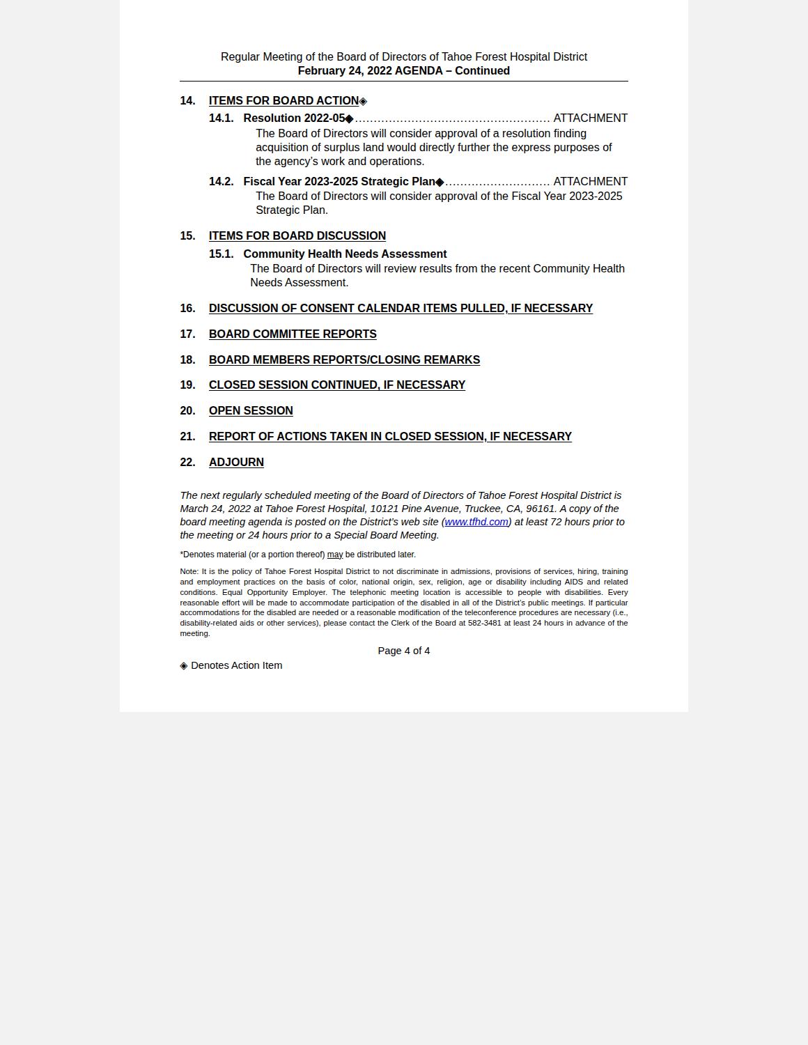Regular Meeting of the Board of Directors of Tahoe Forest Hospital District
February 24, 2022 AGENDA – Continued
14. ITEMS FOR BOARD ACTION◈
14.1.
Resolution 2022-05◈ .................................................................................................. ATTACHMENT
The Board of Directors will consider approval of a resolution finding acquisition of surplus land would directly further the express purposes of the agency’s work and operations.
14.2.
Fiscal Year 2023-2025 Strategic Plan◈ ............................................................................ ATTACHMENT
The Board of Directors will consider approval of the Fiscal Year 2023-2025 Strategic Plan.
15. ITEMS FOR BOARD DISCUSSION
15.1. Community Health Needs Assessment The Board of Directors will review results from the recent Community Health Needs Assessment.
16. DISCUSSION OF CONSENT CALENDAR ITEMS PULLED, IF NECESSARY
17. BOARD COMMITTEE REPORTS
18. BOARD MEMBERS REPORTS/CLOSING REMARKS
19. CLOSED SESSION CONTINUED, IF NECESSARY
20. OPEN SESSION
21. REPORT OF ACTIONS TAKEN IN CLOSED SESSION, IF NECESSARY
22. ADJOURN
The next regularly scheduled meeting of the Board of Directors of Tahoe Forest Hospital District is March 24, 2022 at Tahoe Forest Hospital, 10121 Pine Avenue, Truckee, CA, 96161. A copy of the board meeting agenda is posted on the District’s web site (www.tfhd.com) at least 72 hours prior to the meeting or 24 hours prior to a Special Board Meeting.
*Denotes material (or a portion thereof) may be distributed later.
Note: It is the policy of Tahoe Forest Hospital District to not discriminate in admissions, provisions of services, hiring, training and employment practices on the basis of color, national origin, sex, religion, age or disability including AIDS and related conditions. Equal Opportunity Employer. The telephonic meeting location is accessible to people with disabilities. Every reasonable effort will be made to accommodate participation of the disabled in all of the District’s public meetings. If particular accommodations for the disabled are needed or a reasonable modification of the teleconference procedures are necessary (i.e., disability-related aids or other services), please contact the Clerk of the Board at 582-3481 at least 24 hours in advance of the meeting.
Page 4 of 4
◈ Denotes Action Item